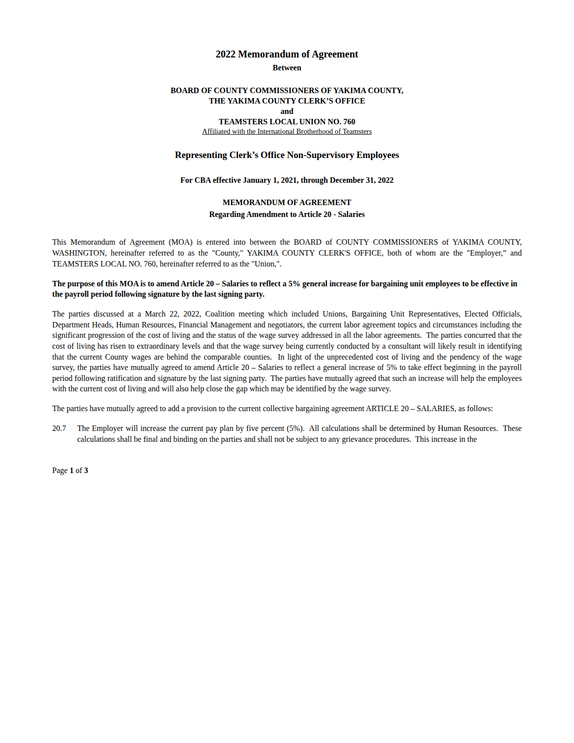2022 Memorandum of Agreement
Between
BOARD OF COUNTY COMMISSIONERS OF YAKIMA COUNTY,
THE YAKIMA COUNTY CLERK’S OFFICE
and
TEAMSTERS LOCAL UNION NO. 760
Affiliated with the International Brotherhood of Teamsters
Representing Clerk’s Office Non-Supervisory Employees
For CBA effective January 1, 2021, through December 31, 2022
MEMORANDUM OF AGREEMENT
Regarding Amendment to Article 20 - Salaries
This Memorandum of Agreement (MOA) is entered into between the BOARD of COUNTY COMMISSIONERS of YAKIMA COUNTY, WASHINGTON, hereinafter referred to as the "County," YAKIMA COUNTY CLERK'S OFFICE, both of whom are the "Employer,” and TEAMSTERS LOCAL NO. 760, hereinafter referred to as the "Union,".
The purpose of this MOA is to amend Article 20 – Salaries to reflect a 5% general increase for bargaining unit employees to be effective in the payroll period following signature by the last signing party.
The parties discussed at a March 22, 2022, Coalition meeting which included Unions, Bargaining Unit Representatives, Elected Officials, Department Heads, Human Resources, Financial Management and negotiators, the current labor agreement topics and circumstances including the significant progression of the cost of living and the status of the wage survey addressed in all the labor agreements. The parties concurred that the cost of living has risen to extraordinary levels and that the wage survey being currently conducted by a consultant will likely result in identifying that the current County wages are behind the comparable counties. In light of the unprecedented cost of living and the pendency of the wage survey, the parties have mutually agreed to amend Article 20 – Salaries to reflect a general increase of 5% to take effect beginning in the payroll period following ratification and signature by the last signing party. The parties have mutually agreed that such an increase will help the employees with the current cost of living and will also help close the gap which may be identified by the wage survey.
The parties have mutually agreed to add a provision to the current collective bargaining agreement ARTICLE 20 – SALARIES, as follows:
20.7
The Employer will increase the current pay plan by five percent (5%). All calculations shall be determined by Human Resources. These calculations shall be final and binding on the parties and shall not be subject to any grievance procedures. This increase in the
Page 1 of 3